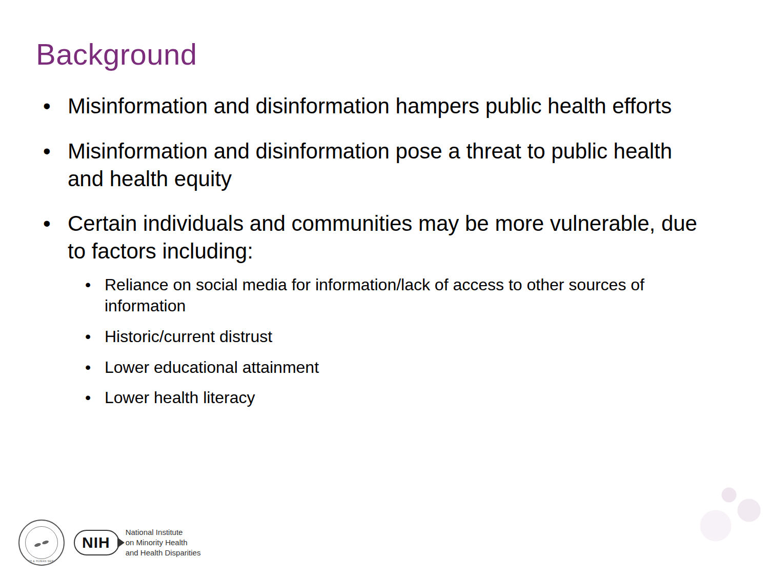Background
Misinformation and disinformation hampers public health efforts
Misinformation and disinformation pose a threat to public health and health equity
Certain individuals and communities may be more vulnerable, due to factors including:
Reliance on social media for information/lack of access to other sources of information
Historic/current distrust
Lower educational attainment
Lower health literacy
Health & Human Services
NIH
National Institute
on Minority Health
and Health Disparities